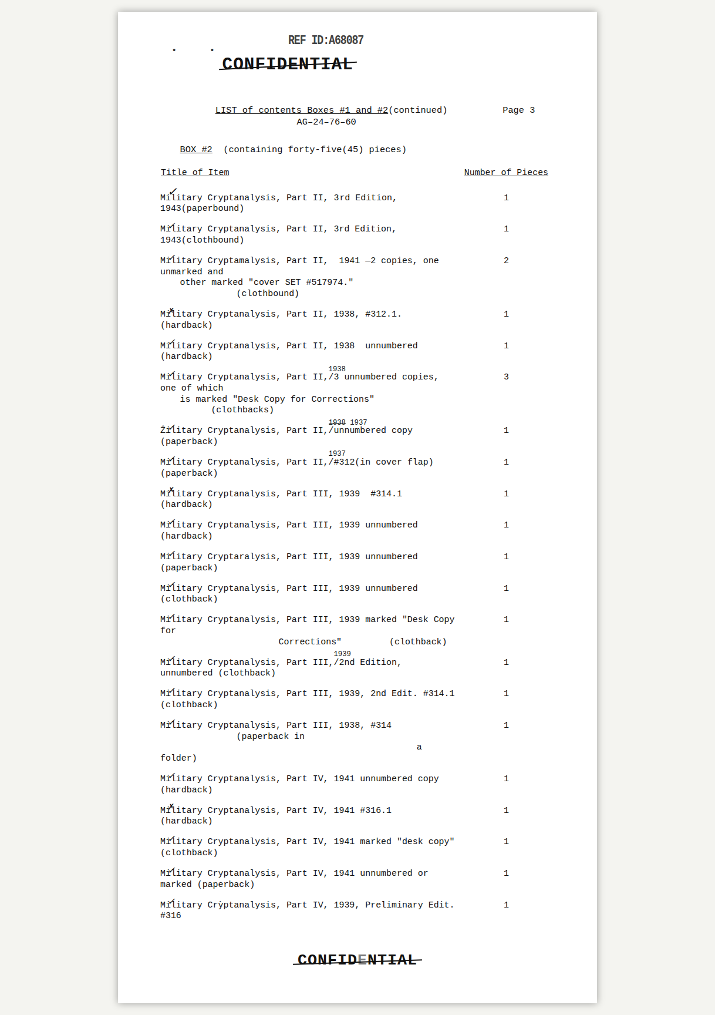• •
REF ID:A68087
CONFIDENTIAL
Page 3 LIST of contents Boxes #1 and #2(continued) AG–24–76–60
BOX #2 (containing forty-five(45) pieces)
| Title of Item | Number of Pieces |
| --- | --- |
| ✓ Military Cryptanalysis, Part II, 3 rd Edition, 1943(paperbound) | 1 |
| ✓ Military Cryptanalysis, Part II, 3rd Edition, 1943(clothbound) | 1 |
| ✓ Military Cryptamalysis, Part II, 1941 —2 copies, one unmarked and other marked "cover SET #517974." (clothbound) | 2 |
| ✗ Military Cryptanalysis, Part II, 1938, #312.1. (hardback) | 1 |
| ✓ Military Cryptanalysis, Part II, 1938 unnumbered (hardback) | 1 |
| ✓ Military Cryptanalysis, Part II, / 1938 3 unnumbered copies, one of which is marked "Desk Copy for Corrections" (clothbacks) | 3 |
| ✓ Ẑilitary Cryptanalysis, Part II, / 1938 1937 unnumbered copy (paperback) | 1 |
| ✓ Military Cryptanalysis, Part II, / 1937 #312(in cover flap) (paperback) | 1 |
| ✗ Military Cryptanalysis, Part III, 1939 #314.1 (hardback) | 1 |
| ✓ Military Cryptanalysis, Part III, 1939 unnumbered (hardback) | 1 |
| ✓ Military Cryptaralysis, Part III, 1939 unnumbered (paperback) | 1 |
| ✓ Military Cryptanalysis, Part III, 1939 unnumbered (clothback) | 1 |
| ✓ Military Cryptanalysis, Part III, 1939 marked "Desk Copy for Corrections" (clothback) | 1 |
| ✓ Military Cryptanalysis, Part III, / 1939 2nd Edition, unnumbered (clothback) | 1 |
| ✓ Military Cryptanalysis, Part III, 1939, 2nd Edit. #314.1 (clothback) | 1 |
| ✓ Military Cryptanalysis, Part III, 1938, #314 (paperback in a folder) | 1 |
| ✓ Military Cryptanalysis, Part IV, 1941 unnumbered copy (hardback) | 1 |
| ✗ Military Cryptanalysis, Part IV, 1941 #316.1 (hardback) | 1 |
| ✓ Military Cryptanalysis, Part IV, 1941 marked "desk copy" (clothback) | 1 |
| ✓ Military Cryptanalysis, Part IV, 1941 unnumbered or marked (paperback) | 1 |
| ✓ Military Crỳptanalysis, Part IV, 1939, Preliminary Edit. #316 | 1 |
CONFIDENTIAL